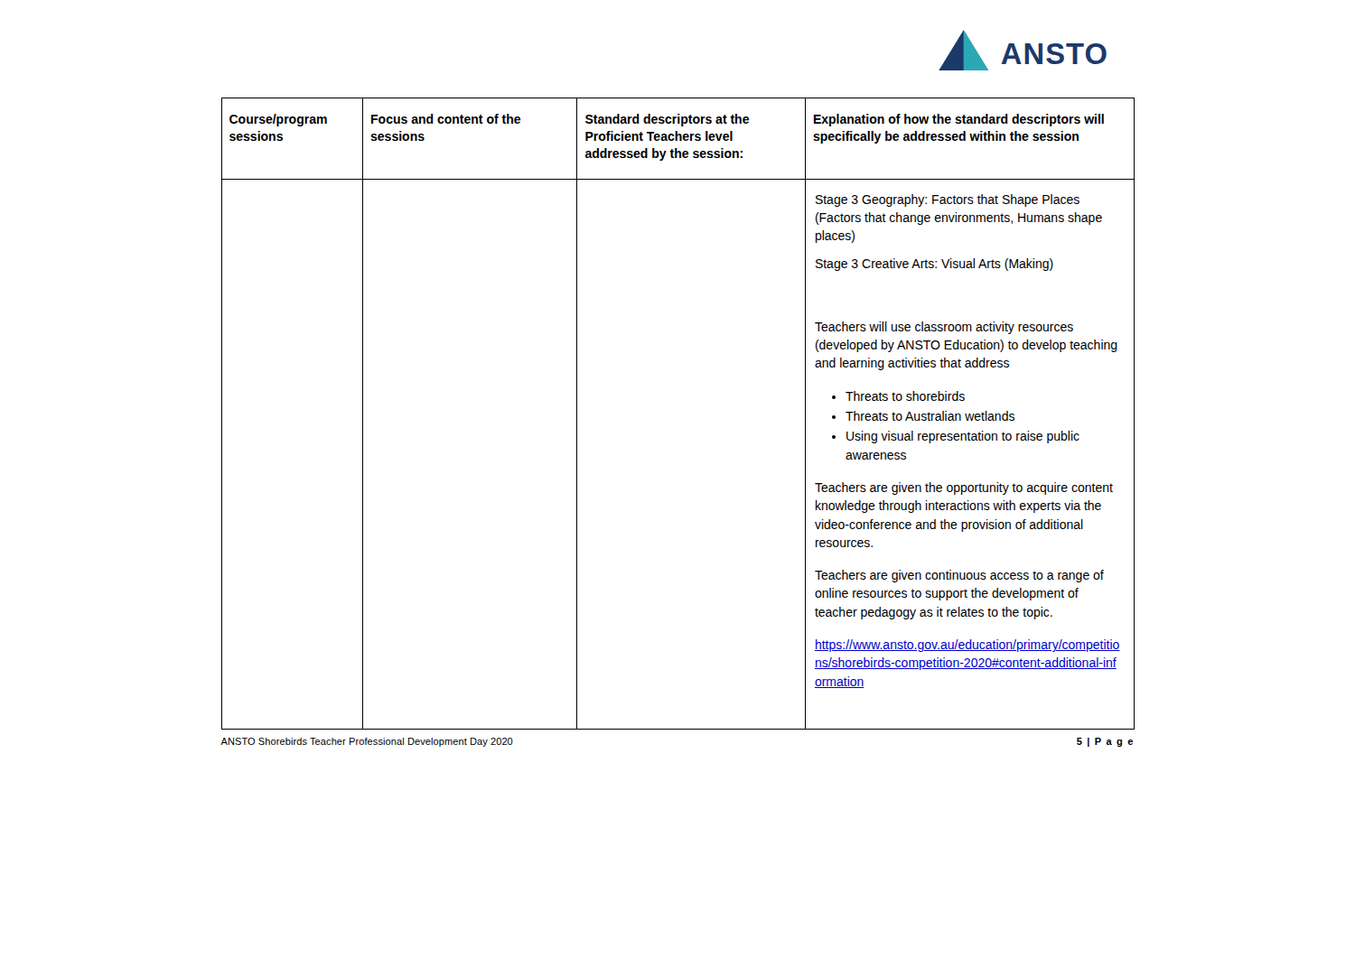ANSTO
| Course/program sessions | Focus and content of the sessions | Standard descriptors at the Proficient Teachers level addressed by the session: | Explanation of how the standard descriptors will specifically be addressed within the session |
| --- | --- | --- | --- |
| | | | Stage 3 Geography: Factors that Shape Places (Factors that change environments, Humans shape places) Stage 3 Creative Arts: Visual Arts (Making) Teachers will use classroom activity resources (developed by ANSTO Education) to develop teaching and learning activities that address Threats to shorebirds Threats to Australian wetlands Using visual representation to raise public awareness Teachers are given the opportunity to acquire content knowledge through interactions with experts via the video-conference and the provision of additional resources. Teachers are given continuous access to a range of online resources to support the development of teacher pedagogy as it relates to the topic. https://www.ansto.gov.au/education/primary/competitions/shorebirds-competition-2020#content-additional-information |
ANSTO Shorebirds Teacher Professional Development Day 2020
5 | P a g e